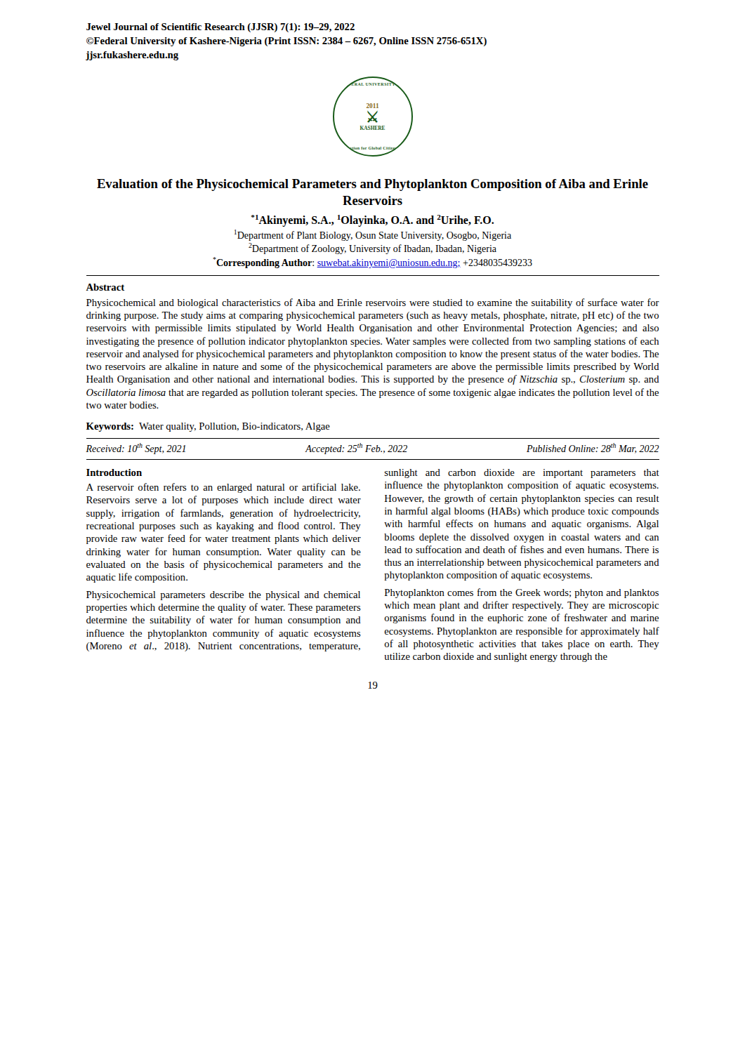Jewel Journal of Scientific Research (JJSR) 7(1): 19–29, 2022
©Federal University of Kashere-Nigeria (Print ISSN: 2384 – 6267, Online ISSN 2756-651X)
jjsr.fukashere.edu.ng
FEDERAL UNIVERSITY OF
2011 ⚔ KASHERE
Education for Global Citizenship
Evaluation of the Physicochemical Parameters and Phytoplankton Composition of Aiba and Erinle Reservoirs
*1Akinyemi, S.A., 1Olayinka, O.A. and 2Urihe, F.O.
1Department of Plant Biology, Osun State University, Osogbo, Nigeria
2Department of Zoology, University of Ibadan, Ibadan, Nigeria
*Corresponding Author: suwebat.akinyemi@uniosun.edu.ng; +2348035439233
Abstract
Physicochemical and biological characteristics of Aiba and Erinle reservoirs were studied to examine the suitability of surface water for drinking purpose. The study aims at comparing physicochemical parameters (such as heavy metals, phosphate, nitrate, pH etc) of the two reservoirs with permissible limits stipulated by World Health Organisation and other Environmental Protection Agencies; and also investigating the presence of pollution indicator phytoplankton species. Water samples were collected from two sampling stations of each reservoir and analysed for physicochemical parameters and phytoplankton composition to know the present status of the water bodies. The two reservoirs are alkaline in nature and some of the physicochemical parameters are above the permissible limits prescribed by World Health Organisation and other national and international bodies. This is supported by the presence of Nitzschia sp., Closterium sp. and Oscillatoria limosa that are regarded as pollution tolerant species. The presence of some toxigenic algae indicates the pollution level of the two water bodies.
Keywords: Water quality, Pollution, Bio-indicators, Algae
Received: 10th Sept, 2021 Accepted: 25th Feb., 2022 Published Online: 28th Mar, 2022
Introduction
A reservoir often refers to an enlarged natural or artificial lake. Reservoirs serve a lot of purposes which include direct water supply, irrigation of farmlands, generation of hydroelectricity, recreational purposes such as kayaking and flood control. They provide raw water feed for water treatment plants which deliver drinking water for human consumption. Water quality can be evaluated on the basis of physicochemical parameters and the aquatic life composition.
Physicochemical parameters describe the physical and chemical properties which determine the quality of water. These parameters determine the suitability of water for human consumption and influence the phytoplankton community of aquatic ecosystems (Moreno et al., 2018). Nutrient concentrations, temperature, sunlight and carbon dioxide are important parameters that influence the phytoplankton composition of aquatic ecosystems. However, the growth of certain phytoplankton species can result in harmful algal blooms (HABs) which produce toxic compounds with harmful effects on humans and aquatic organisms. Algal blooms deplete the dissolved oxygen in coastal waters and can lead to suffocation and death of fishes and even humans. There is thus an interrelationship between physicochemical parameters and phytoplankton composition of aquatic ecosystems.
Phytoplankton comes from the Greek words; phyton and planktos which mean plant and drifter respectively. They are microscopic organisms found in the euphoric zone of freshwater and marine ecosystems. Phytoplankton are responsible for approximately half of all photosynthetic activities that takes place on earth. They utilize carbon dioxide and sunlight energy through the
19